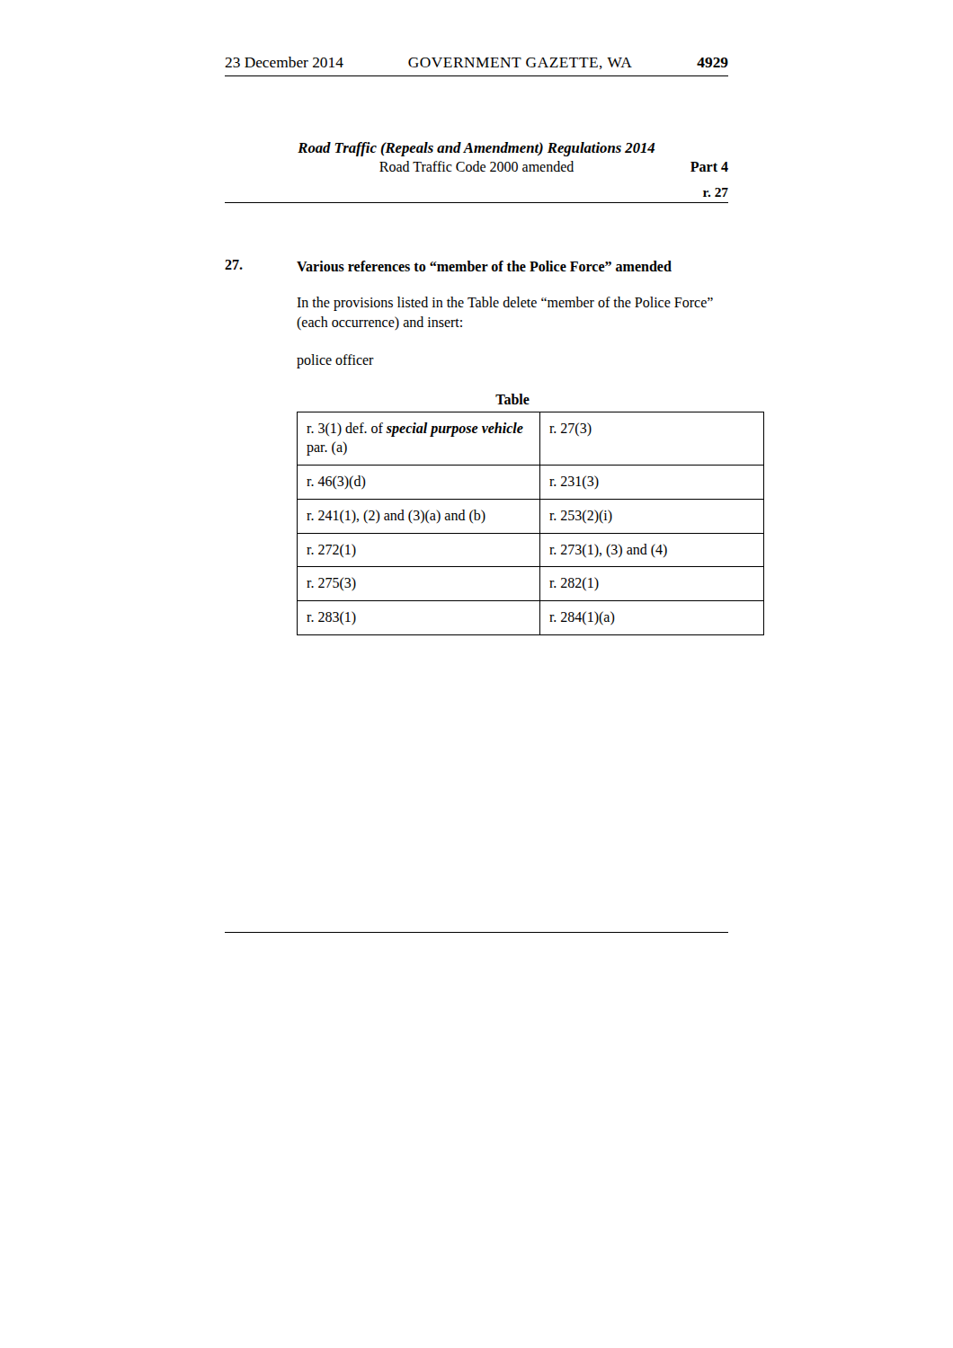23 December 2014
GOVERNMENT GAZETTE, WA
4929
Road Traffic (Repeals and Amendment) Regulations 2014
Road Traffic Code 2000 amended
Part 4
r. 27
27.
Various references to “member of the Police Force” amended
In the provisions listed in the Table delete “member of the Police Force” (each occurrence) and insert:
police officer
Table
| r. 3(1) def. of special purpose vehicle par. (a) | r. 27(3) |
| r. 46(3)(d) | r. 231(3) |
| r. 241(1), (2) and (3)(a) and (b) | r. 253(2)(i) |
| r. 272(1) | r. 273(1), (3) and (4) |
| r. 275(3) | r. 282(1) |
| r. 283(1) | r. 284(1)(a) |